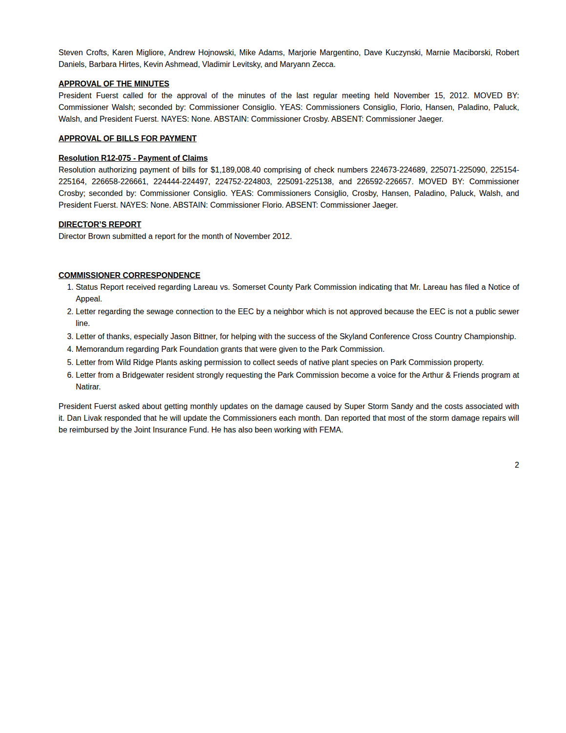Steven Crofts, Karen Migliore, Andrew Hojnowski, Mike Adams, Marjorie Margentino, Dave Kuczynski, Marnie Maciborski, Robert Daniels, Barbara Hirtes, Kevin Ashmead, Vladimir Levitsky, and Maryann Zecca.
APPROVAL OF THE MINUTES
President Fuerst called for the approval of the minutes of the last regular meeting held November 15, 2012. MOVED BY: Commissioner Walsh; seconded by: Commissioner Consiglio. YEAS: Commissioners Consiglio, Florio, Hansen, Paladino, Paluck, Walsh, and President Fuerst. NAYES: None. ABSTAIN: Commissioner Crosby. ABSENT: Commissioner Jaeger.
APPROVAL OF BILLS FOR PAYMENT
Resolution R12-075 - Payment of Claims
Resolution authorizing payment of bills for $1,189,008.40 comprising of check numbers 224673-224689, 225071-225090, 225154-225164, 226658-226661, 224444-224497, 224752-224803, 225091-225138, and 226592-226657. MOVED BY: Commissioner Crosby; seconded by: Commissioner Consiglio. YEAS: Commissioners Consiglio, Crosby, Hansen, Paladino, Paluck, Walsh, and President Fuerst. NAYES: None. ABSTAIN: Commissioner Florio. ABSENT: Commissioner Jaeger.
DIRECTOR’S REPORT
Director Brown submitted a report for the month of November 2012.
COMMISSIONER CORRESPONDENCE
Status Report received regarding Lareau vs. Somerset County Park Commission indicating that Mr. Lareau has filed a Notice of Appeal.
Letter regarding the sewage connection to the EEC by a neighbor which is not approved because the EEC is not a public sewer line.
Letter of thanks, especially Jason Bittner, for helping with the success of the Skyland Conference Cross Country Championship.
Memorandum regarding Park Foundation grants that were given to the Park Commission.
Letter from Wild Ridge Plants asking permission to collect seeds of native plant species on Park Commission property.
Letter from a Bridgewater resident strongly requesting the Park Commission become a voice for the Arthur & Friends program at Natirar.
President Fuerst asked about getting monthly updates on the damage caused by Super Storm Sandy and the costs associated with it. Dan Livak responded that he will update the Commissioners each month. Dan reported that most of the storm damage repairs will be reimbursed by the Joint Insurance Fund. He has also been working with FEMA.
2